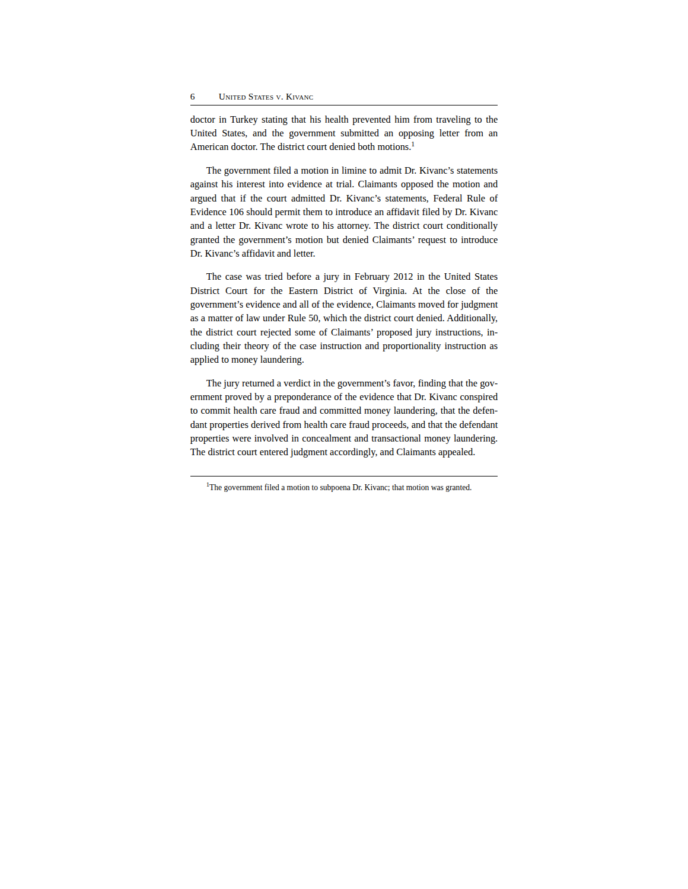6 United States v. Kivanc
doctor in Turkey stating that his health prevented him from traveling to the United States, and the government submitted an opposing letter from an American doctor. The district court denied both motions.1
The government filed a motion in limine to admit Dr. Kivanc’s statements against his interest into evidence at trial. Claimants opposed the motion and argued that if the court admitted Dr. Kivanc’s statements, Federal Rule of Evidence 106 should permit them to introduce an affidavit filed by Dr. Kivanc and a letter Dr. Kivanc wrote to his attorney. The district court conditionally granted the government’s motion but denied Claimants’ request to introduce Dr. Kivanc’s affidavit and letter.
The case was tried before a jury in February 2012 in the United States District Court for the Eastern District of Virginia. At the close of the government’s evidence and all of the evidence, Claimants moved for judgment as a matter of law under Rule 50, which the district court denied. Additionally, the district court rejected some of Claimants’ proposed jury instructions, including their theory of the case instruction and proportionality instruction as applied to money laundering.
The jury returned a verdict in the government’s favor, finding that the government proved by a preponderance of the evidence that Dr. Kivanc conspired to commit health care fraud and committed money laundering, that the defendant properties derived from health care fraud proceeds, and that the defendant properties were involved in concealment and transactional money laundering. The district court entered judgment accordingly, and Claimants appealed.
1The government filed a motion to subpoena Dr. Kivanc; that motion was granted.